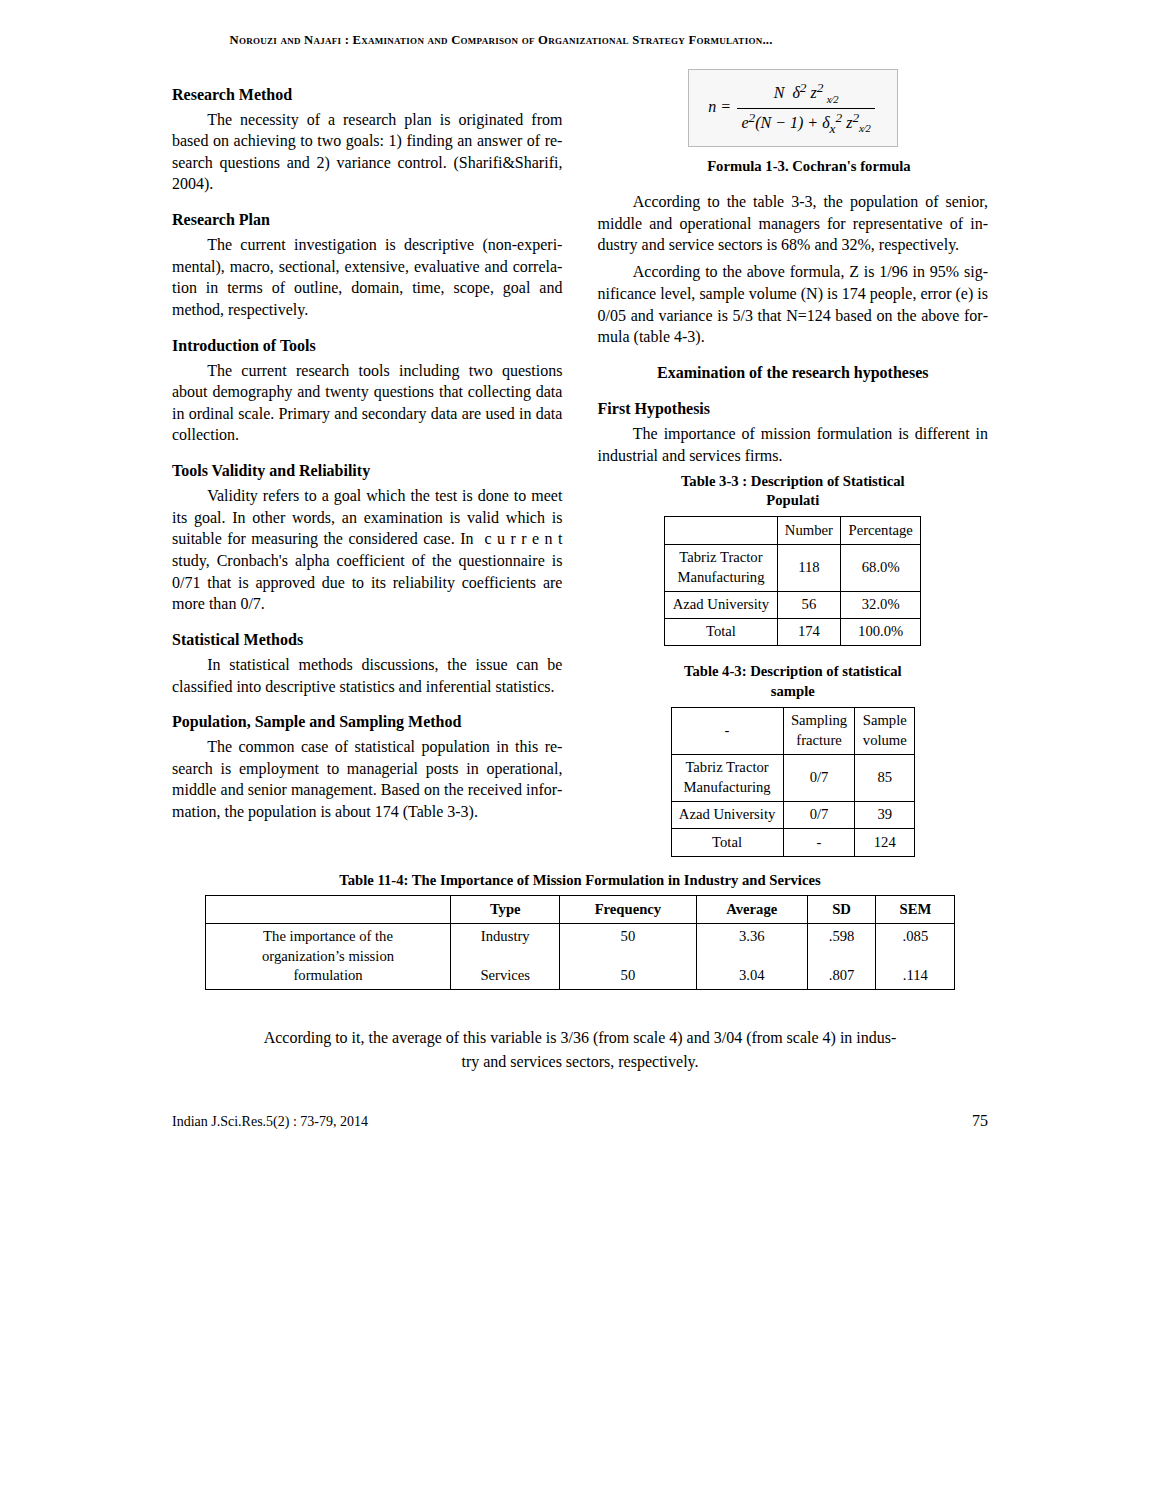Norouzi and Najafi : Examination and Comparison of Organizational Strategy Formulation...
Research Method
The necessity of a research plan is originated from based on achieving to two goals: 1) finding an answer of research questions and 2) variance control. (Sharifi&Sharifi, 2004).
Research Plan
The current investigation is descriptive (non-experimental), macro, sectional, extensive, evaluative and correlation in terms of outline, domain, time, scope, goal and method, respectively.
Introduction of Tools
The current research tools including two questions about demography and twenty questions that collecting data in ordinal scale. Primary and secondary data are used in data collection.
Tools Validity and Reliability
Validity refers to a goal which the test is done to meet its goal. In other words, an examination is valid which is suitable for measuring the considered case. In c u r r e n t study, Cronbach's alpha coefficient of the questionnaire is 0/71 that is approved due to its reliability coefficients are more than 0/7.
Statistical Methods
In statistical methods discussions, the issue can be classified into descriptive statistics and inferential statistics.
Population, Sample and Sampling Method
The common case of statistical population in this research is employment to managerial posts in operational, middle and senior management. Based on the received information, the population is about 174 (Table 3-3).
n = N δ2 z2 x⁄2 e2(N − 1) + δx2 z2x⁄2
Formula 1-3. Cochran's formula
According to the table 3-3, the population of senior, middle and operational managers for representative of industry and service sectors is 68% and 32%, respectively.
According to the above formula, Z is 1/96 in 95% significance level, sample volume (N) is 174 people, error (e) is 0/05 and variance is 5/3 that N=124 based on the above formula (table 4-3).
Examination of the research hypotheses
First Hypothesis
The importance of mission formulation is different in industrial and services firms.
Table 3-3 : Description of Statistical Populati
| | Number | Percentage |
| Tabriz Tractor Manufacturing | 118 | 68.0% |
| Azad University | 56 | 32.0% |
| Total | 174 | 100.0% |
Table 4-3: Description of statistical sample
| - | Sampling fracture | Sample volume |
| Tabriz Tractor Manufacturing | 0/7 | 85 |
| Azad University | 0/7 | 39 |
| Total | - | 124 |
Table 11-4: The Importance of Mission Formulation in Industry and Services
| | Type | Frequency | Average | SD | SEM |
| --- | --- | --- | --- | --- | --- |
| The importance of the organization’s mission formulation | Industry Services | 50 50 | 3.36 3.04 | .598 .807 | .085 .114 |
According to it, the average of this variable is 3/36 (from scale 4) and 3/04 (from scale 4) in industry and services sectors, respectively.
Indian J.Sci.Res.5(2) : 73-79, 2014 75